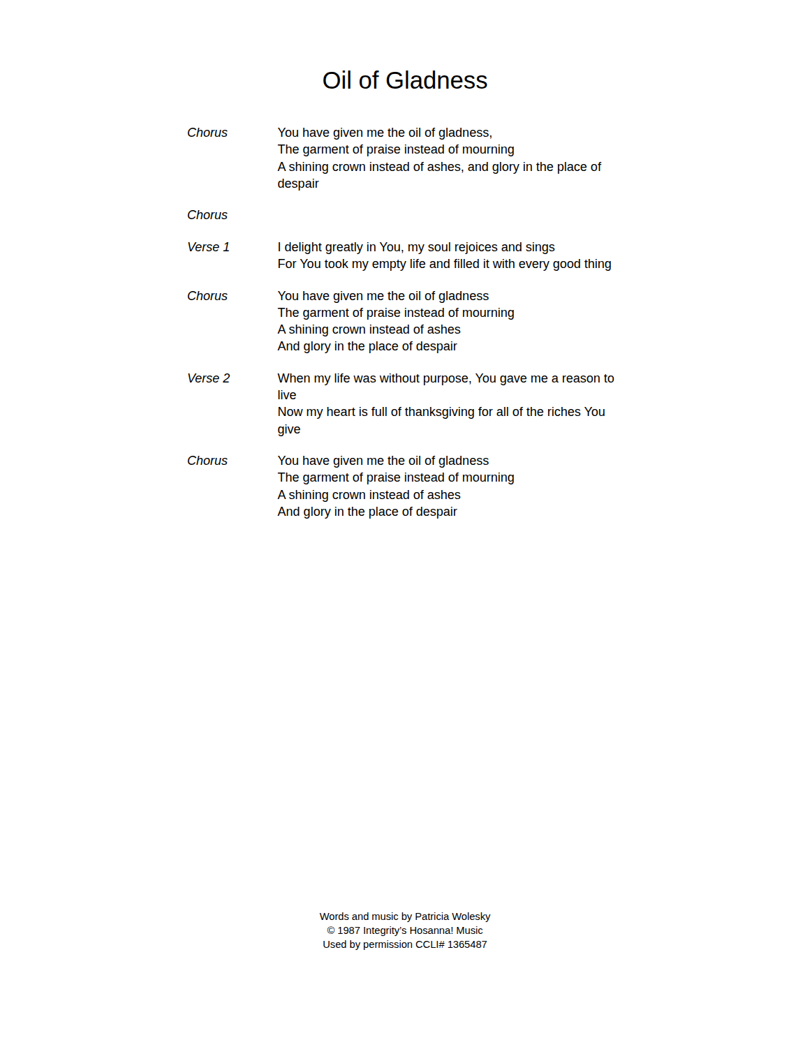Oil of Gladness
| Chorus | You have given me the oil of gladness, The garment of praise instead of mourning A shining crown instead of ashes, and glory in the place of despair |
| Chorus | |
| Verse 1 | I delight greatly in You, my soul rejoices and sings For You took my empty life and filled it with every good thing |
| Chorus | You have given me the oil of gladness The garment of praise instead of mourning A shining crown instead of ashes And glory in the place of despair |
| Verse 2 | When my life was without purpose, You gave me a reason to live Now my heart is full of thanksgiving for all of the riches You give |
| Chorus | You have given me the oil of gladness The garment of praise instead of mourning A shining crown instead of ashes And glory in the place of despair |
Words and music by Patricia Wolesky
© 1987 Integrity’s Hosanna! Music
Used by permission CCLI# 1365487